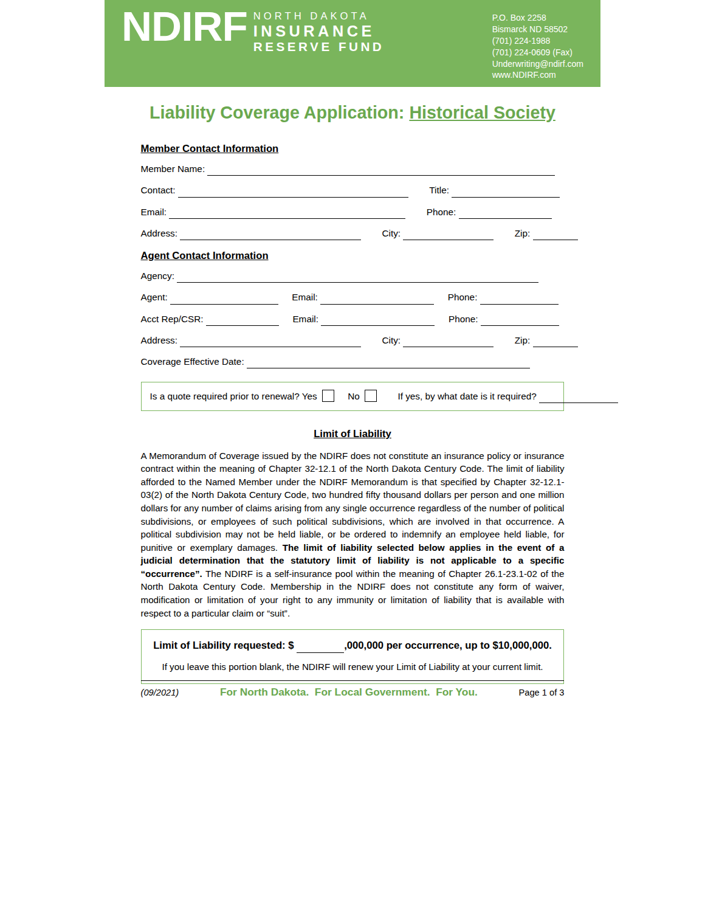NDIRF
NORTH DAKOTA
INSURANCE
RESERVE FUND
P.O. Box 2258
Bismarck ND 58502
(701) 224-1988
(701) 224-0609 (Fax)
Underwriting@ndirf.com
www.NDIRF.com
Liability Coverage Application: Historical Society
Member Contact Information
Member Name:
Contact: Title:
Email: Phone:
Address: City: Zip:
Agent Contact Information
Agency:
Agent: Email: Phone:
Acct Rep/CSR: Email: Phone:
Address: City: Zip:
Coverage Effective Date:
Is a quote required prior to renewal? Yes No If yes, by what date is it required?
Limit of Liability
A Memorandum of Coverage issued by the NDIRF does not constitute an insurance policy or insurance contract within the meaning of Chapter 32-12.1 of the North Dakota Century Code. The limit of liability afforded to the Named Member under the NDIRF Memorandum is that specified by Chapter 32-12.1-03(2) of the North Dakota Century Code, two hundred fifty thousand dollars per person and one million dollars for any number of claims arising from any single occurrence regardless of the number of political subdivisions, or employees of such political subdivisions, which are involved in that occurrence. A political subdivision may not be held liable, or be ordered to indemnify an employee held liable, for punitive or exemplary damages. The limit of liability selected below applies in the event of a judicial determination that the statutory limit of liability is not applicable to a specific “occurrence”. The NDIRF is a self-insurance pool within the meaning of Chapter 26.1-23.1-02 of the North Dakota Century Code. Membership in the NDIRF does not constitute any form of waiver, modification or limitation of your right to any immunity or limitation of liability that is available with respect to a particular claim or “suit”.
Limit of Liability requested: $ ,000,000 per occurrence, up to $10,000,000.
If you leave this portion blank, the NDIRF will renew your Limit of Liability at your current limit.
(09/2021) For North Dakota. For Local Government. For You. Page 1 of 3